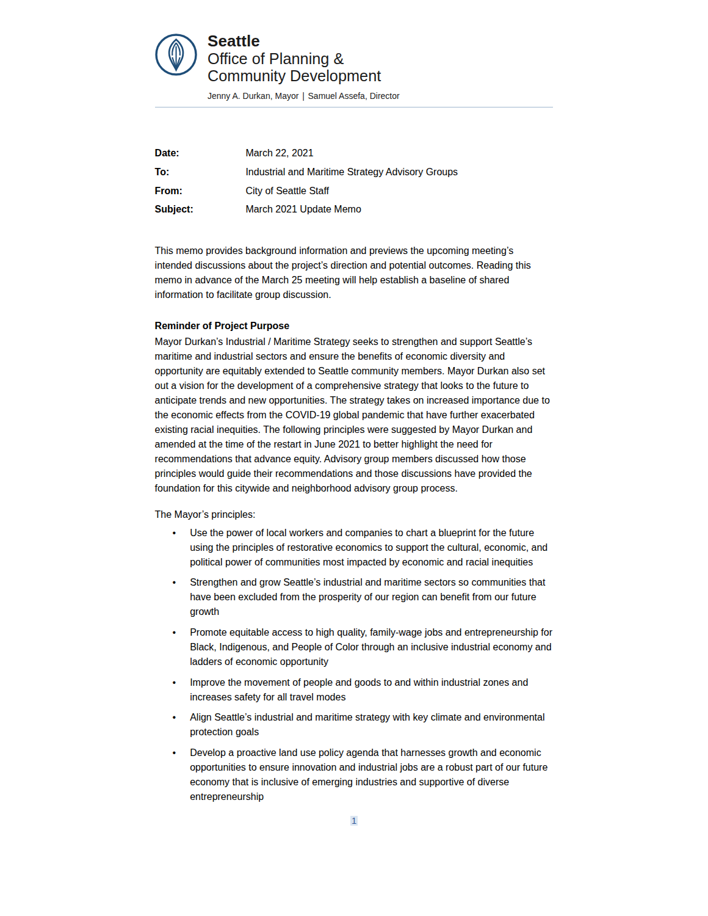Seattle
Office of Planning &Community Development
Jenny A. Durkan, Mayor|Samuel Assefa, Director
| Date: | March 22, 2021 |
| To: | Industrial and Maritime Strategy Advisory Groups |
| From: | City of Seattle Staff |
| Subject: | March 2021 Update Memo |
This memo provides background information and previews the upcoming meeting’s intended discussions about the project’s direction and potential outcomes. Reading this memo in advance of the March 25 meeting will help establish a baseline of shared information to facilitate group discussion.
Reminder of Project Purpose
Mayor Durkan’s Industrial / Maritime Strategy seeks to strengthen and support Seattle’s maritime and industrial sectors and ensure the benefits of economic diversity and opportunity are equitably extended to Seattle community members. Mayor Durkan also set out a vision for the development of a comprehensive strategy that looks to the future to anticipate trends and new opportunities. The strategy takes on increased importance due to the economic effects from the COVID-19 global pandemic that have further exacerbated existing racial inequities. The following principles were suggested by Mayor Durkan and amended at the time of the restart in June 2021 to better highlight the need for recommendations that advance equity. Advisory group members discussed how those principles would guide their recommendations and those discussions have provided the foundation for this citywide and neighborhood advisory group process.
The Mayor’s principles:
Use the power of local workers and companies to chart a blueprint for the future using the principles of restorative economics to support the cultural, economic, and political power of communities most impacted by economic and racial inequities
Strengthen and grow Seattle’s industrial and maritime sectors so communities that have been excluded from the prosperity of our region can benefit from our future growth
Promote equitable access to high quality, family-wage jobs and entrepreneurship for Black, Indigenous, and People of Color through an inclusive industrial economy and ladders of economic opportunity
Improve the movement of people and goods to and within industrial zones and increases safety for all travel modes
Align Seattle’s industrial and maritime strategy with key climate and environmental protection goals
Develop a proactive land use policy agenda that harnesses growth and economic opportunities to ensure innovation and industrial jobs are a robust part of our future economy that is inclusive of emerging industries and supportive of diverse entrepreneurship
1